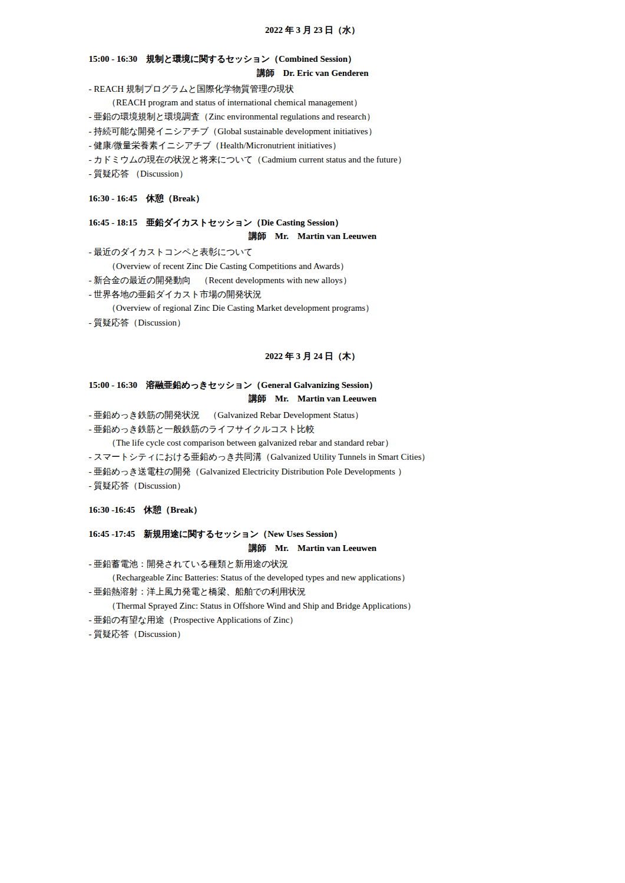2022 年 3 月 23 日（水）
15:00 - 16:30　規制と環境に関するセッション（Combined Session）
講師　Dr. Eric van Genderen
- REACH 規制プログラムと国際化学物質管理の現状（REACH program and status of international chemical management）
- 亜鉛の環境規制と環境調査（Zinc environmental regulations and research）
- 持続可能な開発イニシアチブ（Global sustainable development initiatives）
- 健康/微量栄養素イニシアチブ（Health/Micronutrient initiatives）
- カドミウムの現在の状況と将来について（Cadmium current status and the future）
- 質疑応答 （Discussion）
16:30 - 16:45　休憩（Break）
16:45 - 18:15　亜鉛ダイカストセッション（Die Casting Session）
講師　Mr.　Martin van Leeuwen
- 最近のダイカストコンペと表彰について（Overview of recent Zinc Die Casting Competitions and Awards）
- 新合金の最近の開発動向　（Recent developments with new alloys）
- 世界各地の亜鉛ダイカスト市場の開発状況（Overview of regional Zinc Die Casting Market development programs）
- 質疑応答（Discussion）
2022 年 3 月 24 日（木）
15:00 - 16:30　溶融亜鉛めっきセッション（General Galvanizing Session）
講師　Mr.　Martin van Leeuwen
- 亜鉛めっき鉄筋の開発状況　（Galvanized Rebar Development Status）
- 亜鉛めっき鉄筋と一般鉄筋のライフサイクルコスト比較（The life cycle cost comparison between galvanized rebar and standard rebar）
- スマートシティにおける亜鉛めっき共同溝（Galvanized Utility Tunnels in Smart Cities）
- 亜鉛めっき送電柱の開発（Galvanized Electricity Distribution Pole Developments ）
- 質疑応答（Discussion）
16:30 -16:45　休憩（Break）
16:45 -17:45　新規用途に関するセッション（New Uses Session）
講師　Mr.　Martin van Leeuwen
- 亜鉛蓄電池：開発されている種類と新用途の状況（Rechargeable Zinc Batteries: Status of the developed types and new applications）
- 亜鉛熱溶射：洋上風力発電と橋梁、船舶での利用状況（Thermal Sprayed Zinc: Status in Offshore Wind and Ship and Bridge Applications）
- 亜鉛の有望な用途（Prospective Applications of Zinc）
- 質疑応答（Discussion）